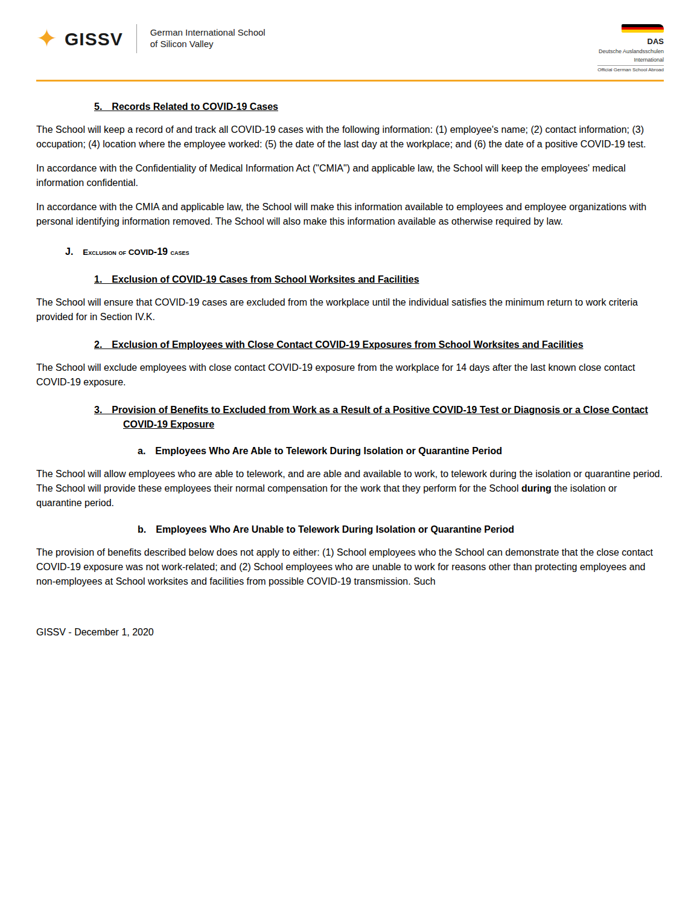✦ GISSV German International School
of Silicon Valley
DAS
Deutsche Auslandsschulen
International
Official German School Abroad
5. Records Related to COVID-19 Cases
The School will keep a record of and track all COVID-19 cases with the following information: (1) employee's name; (2) contact information; (3) occupation; (4) location where the employee worked: (5) the date of the last day at the workplace; and (6) the date of a positive COVID-19 test.
In accordance with the Confidentiality of Medical Information Act ("CMIA") and applicable law, the School will keep the employees' medical information confidential.
In accordance with the CMIA and applicable law, the School will make this information available to employees and employee organizations with personal identifying information removed. The School will also make this information available as otherwise required by law.
J. Exclusion of COVID-19 cases
1. Exclusion of COVID-19 Cases from School Worksites and Facilities
The School will ensure that COVID-19 cases are excluded from the workplace until the individual satisfies the minimum return to work criteria provided for in Section IV.K.
2. Exclusion of Employees with Close Contact COVID-19 Exposures from School Worksites and Facilities
The School will exclude employees with close contact COVID-19 exposure from the workplace for 14 days after the last known close contact COVID-19 exposure.
3. Provision of Benefits to Excluded from Work as a Result of a Positive COVID-19 Test or Diagnosis or a Close Contact COVID-19 Exposure
a. Employees Who Are Able to Telework During Isolation or Quarantine Period
The School will allow employees who are able to telework, and are able and available to work, to telework during the isolation or quarantine period. The School will provide these employees their normal compensation for the work that they perform for the School during the isolation or quarantine period.
b. Employees Who Are Unable to Telework During Isolation or Quarantine Period
The provision of benefits described below does not apply to either: (1) School employees who the School can demonstrate that the close contact COVID-19 exposure was not work-related; and (2) School employees who are unable to work for reasons other than protecting employees and non-employees at School worksites and facilities from possible COVID-19 transmission. Such
GISSV - December 1, 2020